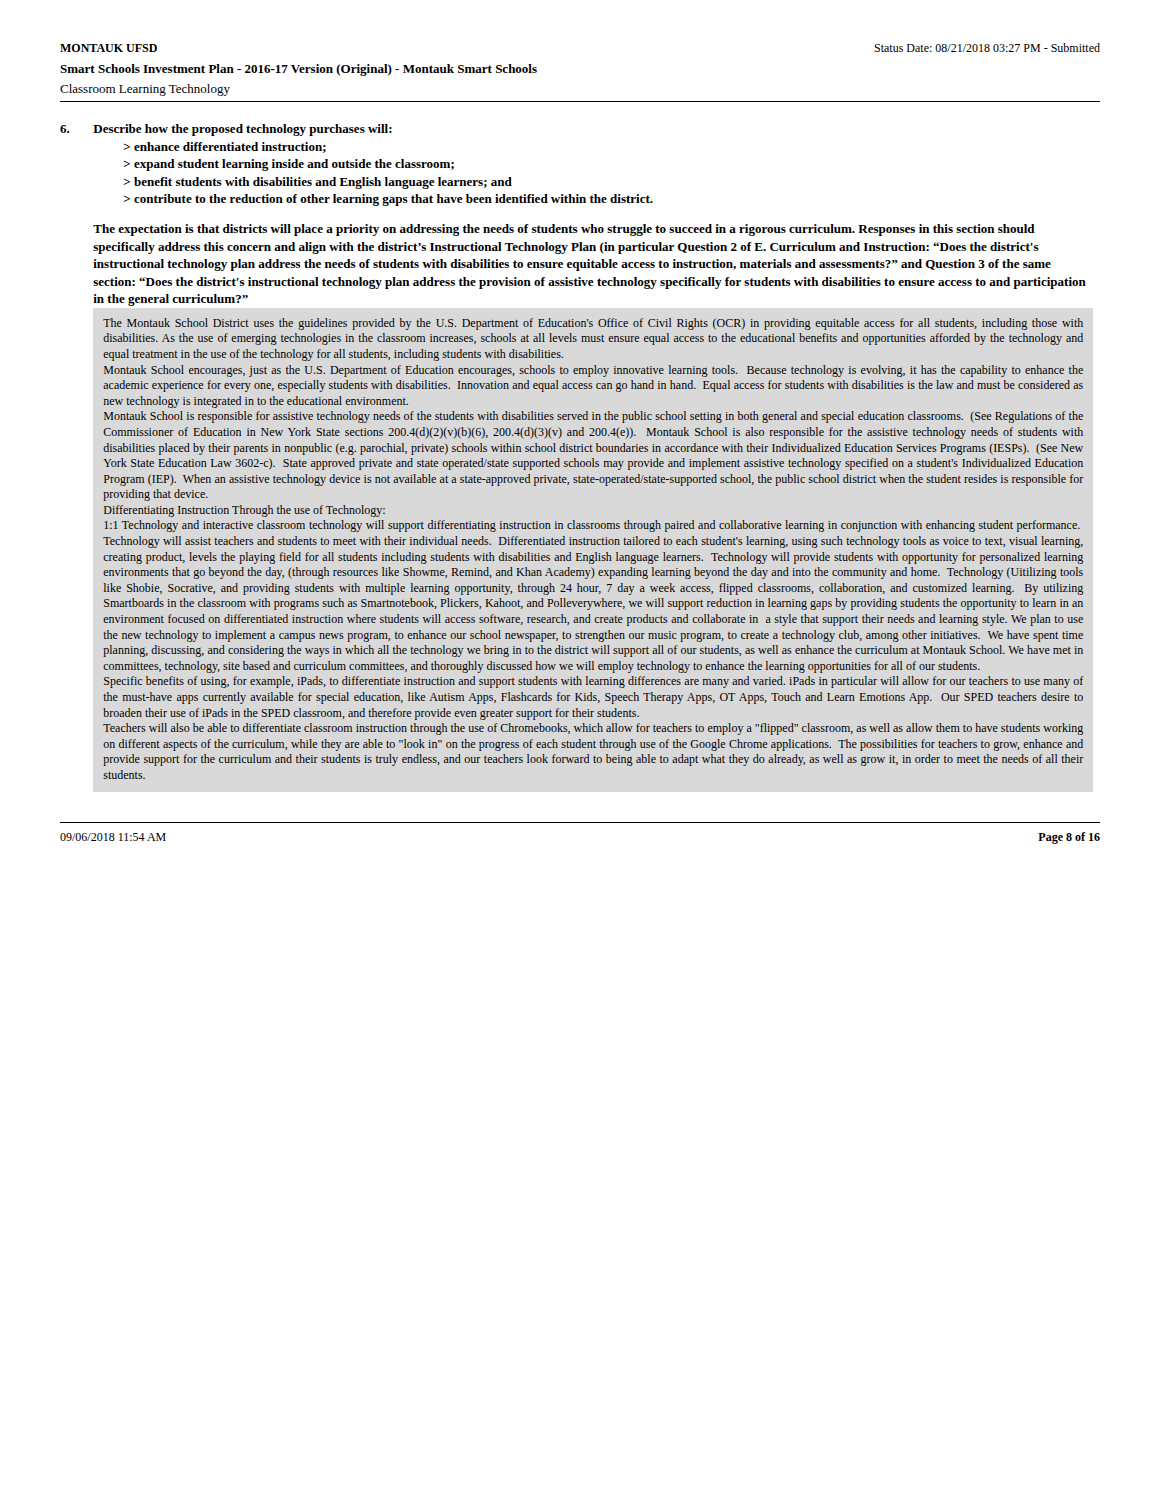MONTAUK UFSD
Status Date: 08/21/2018 03:27 PM - Submitted
Smart Schools Investment Plan - 2016-17 Version (Original) - Montauk Smart Schools
Classroom Learning Technology
6.
Describe how the proposed technology purchases will:
enhance differentiated instruction;
expand student learning inside and outside the classroom;
benefit students with disabilities and English language learners; and
contribute to the reduction of other learning gaps that have been identified within the district.
The expectation is that districts will place a priority on addressing the needs of students who struggle to succeed in a rigorous curriculum. Responses in this section should specifically address this concern and align with the district’s Instructional Technology Plan (in particular Question 2 of E. Curriculum and Instruction: “Does the district's instructional technology plan address the needs of students with disabilities to ensure equitable access to instruction, materials and assessments?” and Question 3 of the same section: “Does the district's instructional technology plan address the provision of assistive technology specifically for students with disabilities to ensure access to and participation in the general curriculum?”
The Montauk School District uses the guidelines provided by the U.S. Department of Education's Office of Civil Rights (OCR) in providing equitable access for all students, including those with disabilities. As the use of emerging technologies in the classroom increases, schools at all levels must ensure equal access to the educational benefits and opportunities afforded by the technology and equal treatment in the use of the technology for all students, including students with disabilities.
Montauk School encourages, just as the U.S. Department of Education encourages, schools to employ innovative learning tools. Because technology is evolving, it has the capability to enhance the academic experience for every one, especially students with disabilities. Innovation and equal access can go hand in hand. Equal access for students with disabilities is the law and must be considered as new technology is integrated in to the educational environment.
Montauk School is responsible for assistive technology needs of the students with disabilities served in the public school setting in both general and special education classrooms. (See Regulations of the Commissioner of Education in New York State sections 200.4(d)(2)(v)(b)(6), 200.4(d)(3)(v) and 200.4(e)). Montauk School is also responsible for the assistive technology needs of students with disabilities placed by their parents in nonpublic (e.g. parochial, private) schools within school district boundaries in accordance with their Individualized Education Services Programs (IESPs). (See New York State Education Law 3602-c). State approved private and state operated/state supported schools may provide and implement assistive technology specified on a student's Individualized Education Program (IEP). When an assistive technology device is not available at a state-approved private, state-operated/state-supported school, the public school district when the student resides is responsible for providing that device.
Differentiating Instruction Through the use of Technology:
1:1 Technology and interactive classroom technology will support differentiating instruction in classrooms through paired and collaborative learning in conjunction with enhancing student performance. Technology will assist teachers and students to meet with their individual needs. Differentiated instruction tailored to each student's learning, using such technology tools as voice to text, visual learning, creating product, levels the playing field for all students including students with disabilities and English language learners. Technology will provide students with opportunity for personalized learning environments that go beyond the day, (through resources like Showme, Remind, and Khan Academy) expanding learning beyond the day and into the community and home. Technology (Uitilizing tools like Shobie, Socrative, and providing students with multiple learning opportunity, through 24 hour, 7 day a week access, flipped classrooms, collaboration, and customized learning. By utilizing Smartboards in the classroom with programs such as Smartnotebook, Plickers, Kahoot, and Polleverywhere, we will support reduction in learning gaps by providing students the opportunity to learn in an environment focused on differentiated instruction where students will access software, research, and create products and collaborate in a style that support their needs and learning style. We plan to use the new technology to implement a campus news program, to enhance our school newspaper, to strengthen our music program, to create a technology club, among other initiatives. We have spent time planning, discussing, and considering the ways in which all the technology we bring in to the district will support all of our students, as well as enhance the curriculum at Montauk School. We have met in committees, technology, site based and curriculum committees, and thoroughly discussed how we will employ technology to enhance the learning opportunities for all of our students.
Specific benefits of using, for example, iPads, to differentiate instruction and support students with learning differences are many and varied. iPads in particular will allow for our teachers to use many of the must-have apps currently available for special education, like Autism Apps, Flashcards for Kids, Speech Therapy Apps, OT Apps, Touch and Learn Emotions App. Our SPED teachers desire to broaden their use of iPads in the SPED classroom, and therefore provide even greater support for their students.
Teachers will also be able to differentiate classroom instruction through the use of Chromebooks, which allow for teachers to employ a "flipped" classroom, as well as allow them to have students working on different aspects of the curriculum, while they are able to "look in" on the progress of each student through use of the Google Chrome applications. The possibilities for teachers to grow, enhance and provide support for the curriculum and their students is truly endless, and our teachers look forward to being able to adapt what they do already, as well as grow it, in order to meet the needs of all their students.
09/06/2018 11:54 AM
Page 8 of 16